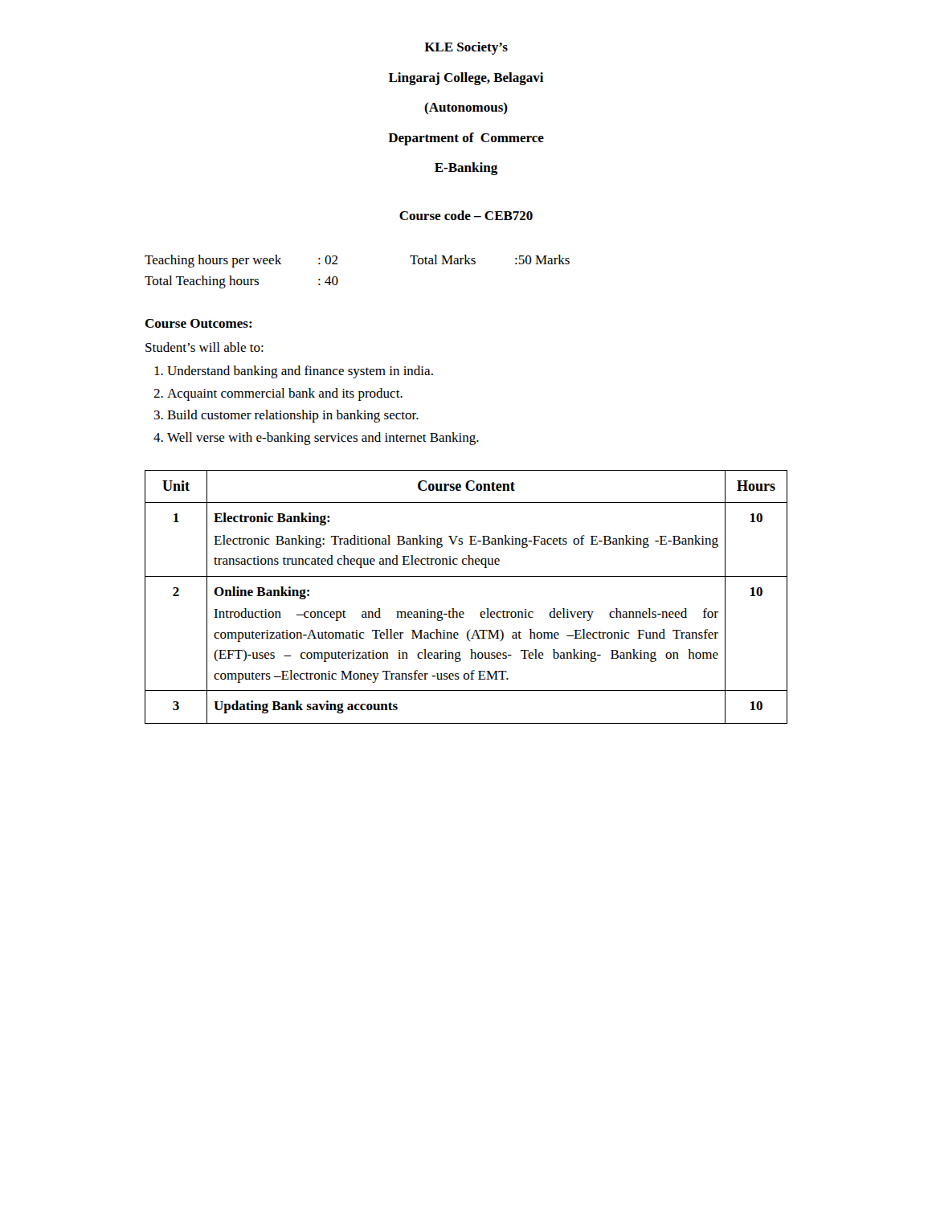KLE Society’s
Lingaraj College, Belagavi
(Autonomous)
Department of Commerce
E-Banking
Course code – CEB720
Teaching hours per week: 02
Total Marks:50 Marks
Total Teaching hours: 40
Course Outcomes:
Student’s will able to:
Understand banking and finance system in india.
Acquaint commercial bank and its product.
Build customer relationship in banking sector.
Well verse with e-banking services and internet Banking.
| Unit | Course Content | Hours |
| --- | --- | --- |
| 1 | Electronic Banking: Electronic Banking: Traditional Banking Vs E-Banking-Facets of E-Banking -E-Banking transactions truncated cheque and Electronic cheque | 10 |
| 2 | Online Banking: Introduction –concept and meaning-the electronic delivery channels-need for computerization-Automatic Teller Machine (ATM) at home –Electronic Fund Transfer (EFT)-uses – computerization in clearing houses- Tele banking- Banking on home computers –Electronic Money Transfer -uses of EMT. | 10 |
| 3 | Updating Bank saving accounts | 10 |